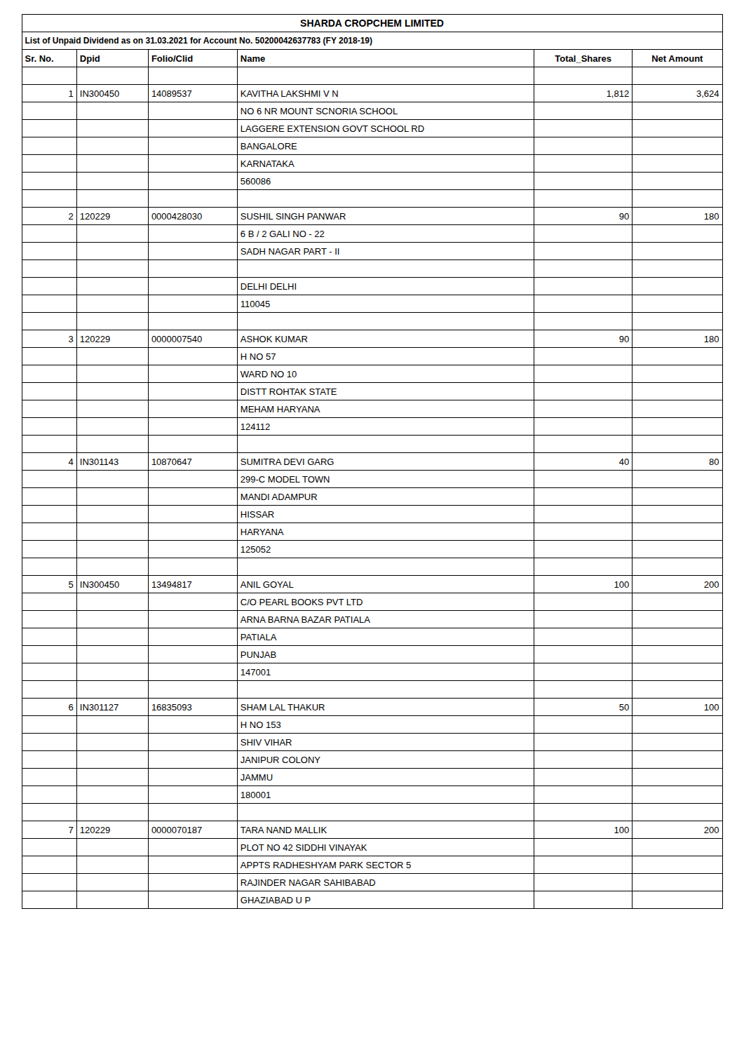| SHARDA CROPCHEM LIMITED |
| List of Unpaid Dividend as on 31.03.2021 for Account No. 50200042637783 (FY 2018-19) |
| Sr. No. | Dpid | Folio/Clid | Name | Total_Shares | Net Amount |
| 1 | IN300450 | 14089537 | KAVITHA LAKSHMI V N | 1,812 | 3,624 |
| | | | NO 6 NR MOUNT SCNORIA SCHOOL | | |
| | | | LAGGERE EXTENSION GOVT SCHOOL RD | | |
| | | | BANGALORE | | |
| | | | KARNATAKA | | |
| | | | 560086 | | |
| 2 | 120229 | 0000428030 | SUSHIL SINGH PANWAR | 90 | 180 |
| | | | 6 B / 2 GALI NO - 22 | | |
| | | | SADH NAGAR PART - II | | |
| | | | DELHI DELHI | | |
| | | | 110045 | | |
| 3 | 120229 | 0000007540 | ASHOK KUMAR | 90 | 180 |
| | | | H NO 57 | | |
| | | | WARD NO 10 | | |
| | | | DISTT ROHTAK STATE | | |
| | | | MEHAM HARYANA | | |
| | | | 124112 | | |
| 4 | IN301143 | 10870647 | SUMITRA DEVI GARG | 40 | 80 |
| | | | 299-C MODEL TOWN | | |
| | | | MANDI ADAMPUR | | |
| | | | HISSAR | | |
| | | | HARYANA | | |
| | | | 125052 | | |
| 5 | IN300450 | 13494817 | ANIL GOYAL | 100 | 200 |
| | | | C/O PEARL BOOKS PVT LTD | | |
| | | | ARNA BARNA BAZAR PATIALA | | |
| | | | PATIALA | | |
| | | | PUNJAB | | |
| | | | 147001 | | |
| 6 | IN301127 | 16835093 | SHAM LAL THAKUR | 50 | 100 |
| | | | H NO 153 | | |
| | | | SHIV VIHAR | | |
| | | | JANIPUR COLONY | | |
| | | | JAMMU | | |
| | | | 180001 | | |
| 7 | 120229 | 0000070187 | TARA NAND MALLIK | 100 | 200 |
| | | | PLOT NO 42 SIDDHI VINAYAK | | |
| | | | APPTS RADHESHYAM PARK SECTOR 5 | | |
| | | | RAJINDER NAGAR SAHIBABAD | | |
| | | | GHAZIABAD U P | | |